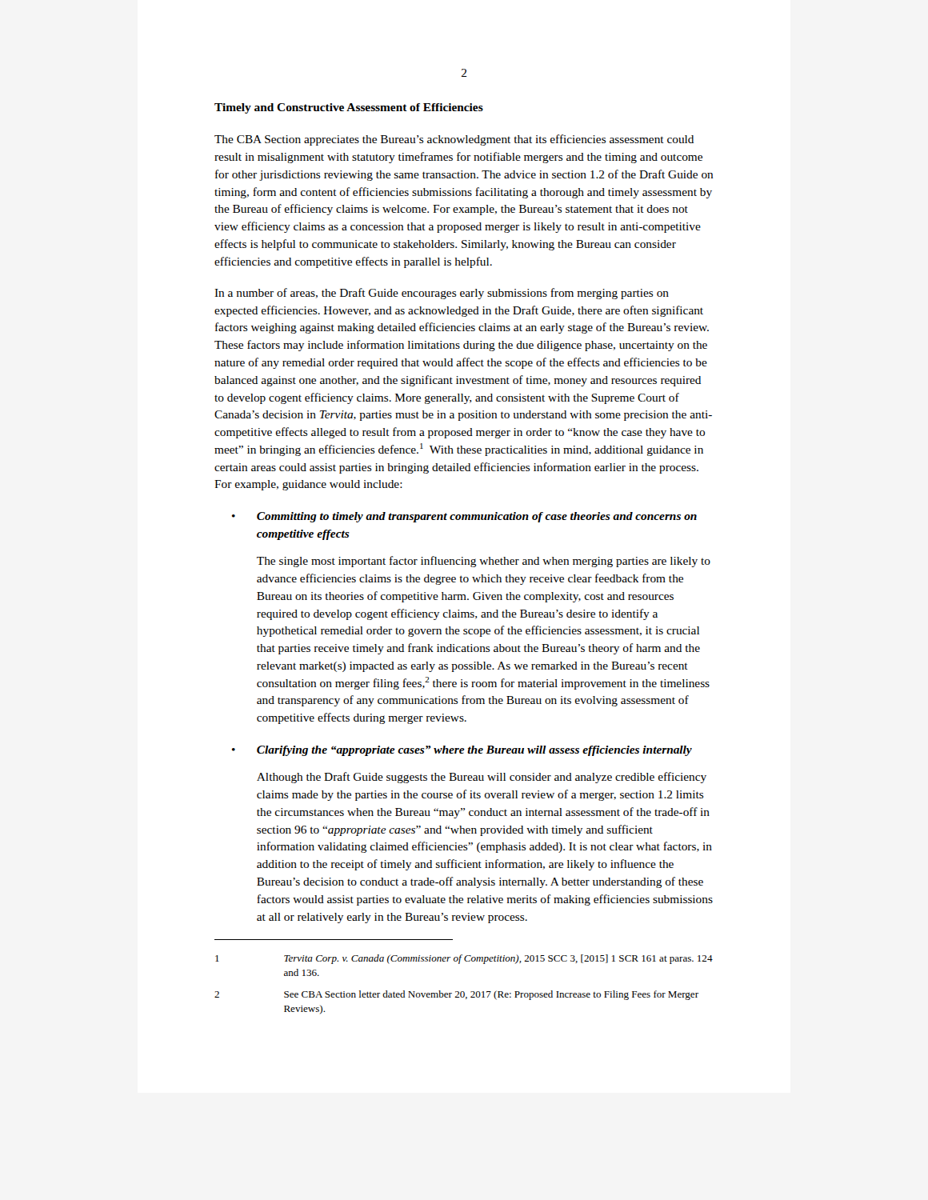2
Timely and Constructive Assessment of Efficiencies
The CBA Section appreciates the Bureau’s acknowledgment that its efficiencies assessment could result in misalignment with statutory timeframes for notifiable mergers and the timing and outcome for other jurisdictions reviewing the same transaction. The advice in section 1.2 of the Draft Guide on timing, form and content of efficiencies submissions facilitating a thorough and timely assessment by the Bureau of efficiency claims is welcome. For example, the Bureau’s statement that it does not view efficiency claims as a concession that a proposed merger is likely to result in anti-competitive effects is helpful to communicate to stakeholders. Similarly, knowing the Bureau can consider efficiencies and competitive effects in parallel is helpful.
In a number of areas, the Draft Guide encourages early submissions from merging parties on expected efficiencies. However, and as acknowledged in the Draft Guide, there are often significant factors weighing against making detailed efficiencies claims at an early stage of the Bureau’s review. These factors may include information limitations during the due diligence phase, uncertainty on the nature of any remedial order required that would affect the scope of the effects and efficiencies to be balanced against one another, and the significant investment of time, money and resources required to develop cogent efficiency claims. More generally, and consistent with the Supreme Court of Canada’s decision in Tervita, parties must be in a position to understand with some precision the anti-competitive effects alleged to result from a proposed merger in order to “know the case they have to meet” in bringing an efficiencies defence.1 With these practicalities in mind, additional guidance in certain areas could assist parties in bringing detailed efficiencies information earlier in the process. For example, guidance would include:
Committing to timely and transparent communication of case theories and concerns on competitive effects
The single most important factor influencing whether and when merging parties are likely to advance efficiencies claims is the degree to which they receive clear feedback from the Bureau on its theories of competitive harm. Given the complexity, cost and resources required to develop cogent efficiency claims, and the Bureau’s desire to identify a hypothetical remedial order to govern the scope of the efficiencies assessment, it is crucial that parties receive timely and frank indications about the Bureau’s theory of harm and the relevant market(s) impacted as early as possible. As we remarked in the Bureau’s recent consultation on merger filing fees,2 there is room for material improvement in the timeliness and transparency of any communications from the Bureau on its evolving assessment of competitive effects during merger reviews.
Clarifying the “appropriate cases” where the Bureau will assess efficiencies internally
Although the Draft Guide suggests the Bureau will consider and analyze credible efficiency claims made by the parties in the course of its overall review of a merger, section 1.2 limits the circumstances when the Bureau “may” conduct an internal assessment of the trade-off in section 96 to “appropriate cases” and “when provided with timely and sufficient information validating claimed efficiencies” (emphasis added). It is not clear what factors, in addition to the receipt of timely and sufficient information, are likely to influence the Bureau’s decision to conduct a trade-off analysis internally. A better understanding of these factors would assist parties to evaluate the relative merits of making efficiencies submissions at all or relatively early in the Bureau’s review process.
1
Tervita Corp. v. Canada (Commissioner of Competition), 2015 SCC 3, [2015] 1 SCR 161 at paras. 124 and 136.
2
See CBA Section letter dated November 20, 2017 (Re: Proposed Increase to Filing Fees for Merger Reviews).